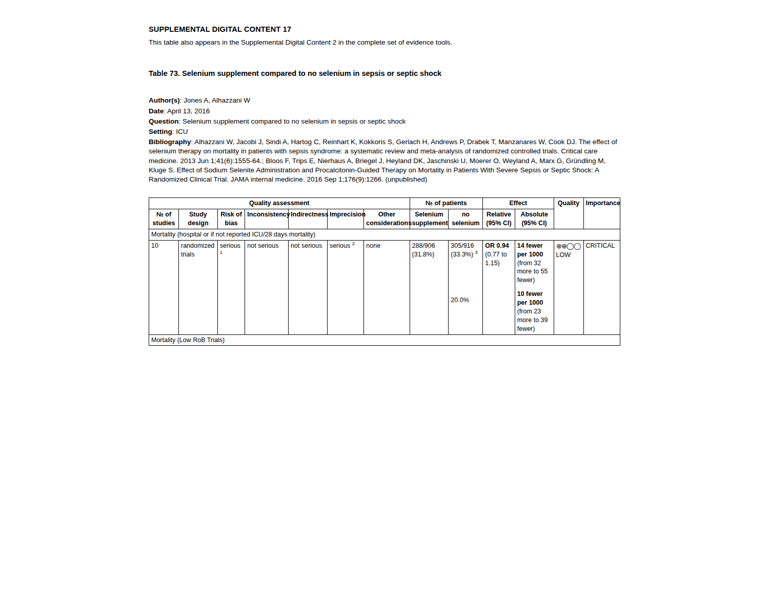SUPPLEMENTAL DIGITAL CONTENT 17
This table also appears in the Supplemental Digital Content 2 in the complete set of evidence tools.
Table 73. Selenium supplement compared to no selenium in sepsis or septic shock
Author(s): Jones A, Alhazzani W
Date: April 13, 2016
Question: Selenium supplement compared to no selenium in sepsis or septic shock
Setting: ICU
Bibliography: Alhazzani W, Jacobi J, Sindi A, Hartog C, Reinhart K, Kokkoris S, Gerlach H, Andrews P, Drabek T, Manzanares W, Cook DJ. The effect of selenium therapy on mortality in patients with sepsis syndrome: a systematic review and meta-analysis of randomized controlled trials. Critical care medicine. 2013 Jun 1;41(6):1555-64.; Bloos F, Trips E, Nierhaus A, Briegel J, Heyland DK, Jaschinski U, Moerer O, Weyland A, Marx G, Gründling M, Kluge S. Effect of Sodium Selenite Administration and Procalcitonin-Guided Therapy on Mortality in Patients With Severe Sepsis or Septic Shock: A Randomized Clinical Trial. JAMA internal medicine. 2016 Sep 1;176(9):1266. (unpublished)
| Quality assessment | № of patients | Effect | Quality | Importance |
| --- | --- | --- | --- | --- |
| № of studies | Study design | Risk of bias | Inconsistency | Indirectness | Imprecision | Other considerations | Selenium supplement | no selenium | Relative (95% CI) | Absolute (95% CI) |
| Mortality (hospital or if not reported ICU/28 days mortality) |
| 10 | randomized trials | serious 1 | not serious | not serious | serious 2 | none | 288/906 (31.8%) | 305/916 (33.3%) 3 20.0% | OR 0.94 (0.77 to 1.15) | 14 fewer per 1000 (from 32 more to 55 fewer) 10 fewer per 1000 (from 23 more to 39 fewer) | ⊕⊕◯◯ LOW | CRITICAL |
| Mortality (Low RoB Trials) |